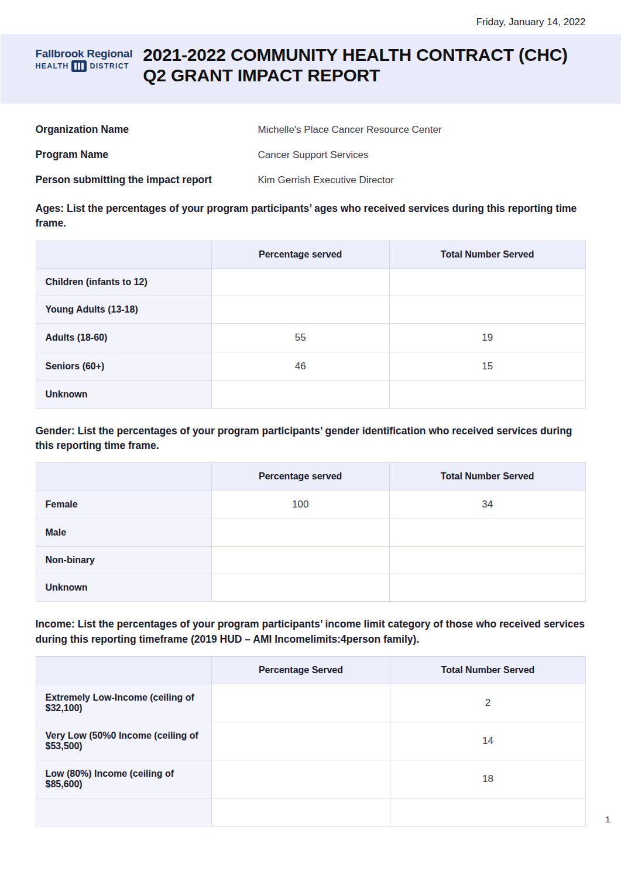Friday, January 14, 2022
Fallbrook Regional
HEALTH DISTRICT
2021-2022 COMMUNITY HEALTH CONTRACT (CHC) Q2 GRANT IMPACT REPORT
Organization Name
Michelle's Place Cancer Resource Center
Program Name
Cancer Support Services
Person submitting the impact report
Kim Gerrish Executive Director
Ages: List the percentages of your program participants’ ages who received services during this reporting time frame.
| | Percentage served | Total Number Served |
| --- | --- | --- |
| Children (infants to 12) | | |
| Young Adults (13-18) | | |
| Adults (18-60) | 55 | 19 |
| Seniors (60+) | 46 | 15 |
| Unknown | | |
Gender: List the percentages of your program participants’ gender identification who received services during this reporting time frame.
| | Percentage served | Total Number Served |
| --- | --- | --- |
| Female | 100 | 34 |
| Male | | |
| Non-binary | | |
| Unknown | | |
Income: List the percentages of your program participants’ income limit category of those who received services during this reporting timeframe (2019 HUD – AMI Incomelimits:4person family).
| | Percentage Served | Total Number Served |
| --- | --- | --- |
| Extremely Low-Income (ceiling of $32,100) | | 2 |
| Very Low (50%0 Income (ceiling of $53,500) | | 14 |
| Low (80%) Income (ceiling of $85,600) | | 18 |
1